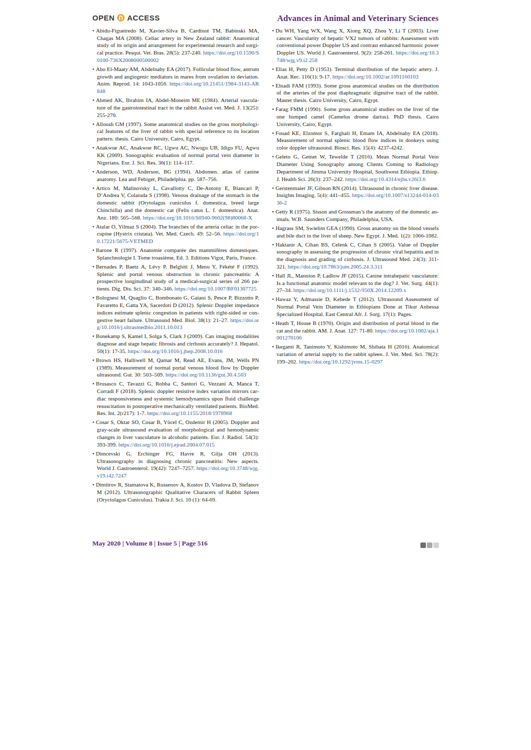OPEN ACCESS
Advances in Animal and Veterinary Sciences
Abidu-Figueiredo M, Xavier-Silva B, Cardinot TM, Babinski MA, Chagas MA (2008). Celiac artery in New Zealand rabbit: Anatomical study of its origin and arrangement for experimental research and surgical practice. Pesqui. Vet. Bras. 28(5): 237-240. https://doi.org/10.1590/S0100-736X2008000500002
Abo El-Maaty AM, Abdelnaby EA (2017). Follicular blood flow, antrum growth and angiogenic mediators in mares from ovulation to deviation. Anim. Reprod. 14: 1043-1056. https://doi.org/10.21451/1984-3143-AR848
Ahmed AK, Ibrahim IA, Abdel-Moneim ME (1984). Arterial vasculature of the gastrointestinal tract in the rabbit Assiut vet. Med. J. 13(25): 255-270.
Alloush GM (1997). Some anatomical studies on the gross morphological features of the liver of rabbit with special reference to its location pattern. thesis. Cairo University, Cairo, Egypt.
Anakwue AC, Anakwue RC, Ugwu AC, Nwogu UB, Idigo FU, Agwu KK (2009). Sonographic evaluation of normal portal vein diameter in Nigerians. Eur. J. Sci. Res. 36(1): 114–117.
Anderson, WD, Anderson, BG (1994). Abdomen. atlas of canine anatomy. Lea and Febiger, Philadelphia. pp. 587–756.
Artico M, Malinovsky L, Cavallotty C, De-Antony E, Biancari P, D’Andrea V, Colaiuda S (1998). Venous drainage of the stomach in the domestic rabbit (Orytolagus cuniculus f. domestica, breed large Chinchilla) and the domestic cat (Felis catus L. f. domestica). Anat. Anz. 180: 565–568. https://doi.org/10.1016/S0940-9602(98)80068-X
Atalar O, Yilmaz S (2004). The branches of the arteria celiac in the porcupine (Hystrix cristata). Vet. Med. Czech. 49: 52–56. https://doi.org/10.17221/5675-VETMED
Barone R (1997). Anatomie comparée des mammifères domestiques. Splanchnologie I. Tome troasième, Ed. 3. Editions Vigot, Paris, France.
Bernades P, Baetz A, Lévy P, Belghiti J, Menu Y, Fékété F (1992). Splenic and portal venous obstruction in chronic pancreatitis: A prospective longitudinal study of a medical-surgical series of 266 patients. Dig. Dis. Sci. 37: 340–346. https://doi.org/10.1007/BF01307725
Bolognesi M, Quaglio C, Bombonato G, Gaiani S, Pesce P, Bizzotto P, Favaretto E, Gatta YA, Sacerdoti D (2012). Splenic Doppler impedance indices estimate splenic congestion in patients with right-sided or congestive heart failure. Ultrasound Med. Biol. 38(1): 21–27. https://doi.org/10.1016/j.ultrasmedbio.2011.10.013
Bonekamp S, Kamel I, Solga S, Clark J (2009). Can imaging modalities diagnose and stage hepatic fibrosis and cirrhosis accurately? J. Hepatol. 50(1): 17-35. https://doi.org/10.1016/j.jhep.2008.10.016
Brown HS, Halliwell M, Qamar M, Read AE, Evans, JM, Wells PN (1989). Measurement of normal portal venous blood flow by Doppler ultrasound. Gut. 30: 503–509. https://doi.org/10.1136/gut.30.4.503
Brusasco C, Tavazzi G, Robba C, Santori G, Vezzani A, Manca T, Corradi F (2018). Splenic doppler resistive index variation mirrors cardiac responsiveness and systemic hemodynamics upon fluid challenge resuscitation in postoperative mechanically ventilated patients. BioMed. Res. Int. 2(r217): 1-7. https://doi.org/10.1155/2018/1978968
Cosar S, Oktar SO, Cosar B, Yücel C, Ozdemir H (2005). Doppler and gray-scale ultrasound evaluation of morphological and hemodynamic changes in liver vasculature in alcoholic patients. Eur. J. Radiol. 54(3): 393-399. https://doi.org/10.1016/j.ejrad.2004.07.015
Dimcevski G, Erchinger FG, Havre R, Gilja OH (2013). Ultrasonography in diagnosing chronic pancreatitis: New aspects. World J. Gastroenterol. 19(42): 7247–7257. https://doi.org/10.3748/wjg.v19.i42.7247
Dimitrov R, Stamatova K, Russenov A, Kostov D, Vladova D, Stefanov M (2012). Ultrasonographic Qualitative Characers of Rabbit Spleen (Oryctolagus Cuniculus). Trakia J. Sci. 10 (1): 64-69.
Du WH, Yang WX, Wang X, Xiong XQ, Zhou Y, Li T (2003). Liver cancer. Vascularity of hepatic VX2 tumors of rabbits: Assessment with conventional power Doppler US and contrast enhanced harmonic power Doppler US. World J. Gastroenterol. 9(2): 258-261. https://doi.org/10.3748/wjg.v9.i2.258
Elias H, Petty D (1953). Terminal distribution of the hepatic artery. J. Anat. Rec. 116(1): 9-17. https://doi.org/10.1002/ar.1091160103
Elnadi FAM (1993). Some gross anatomical studies on the distribution of the arteries of the post diaphragmatic digestive tract of the rabbit. Master thesis. Cairo University, Cairo, Egypt.
Farag FMM (1990). Some gross anatomical studies on the liver of the one humped camel (Camelus drome darius). PhD thesis. Cairo University, Cairo, Egypt.
Fouad KE, Elzomor S, Farghali H, Emam IA, Abdelnaby EA (2018). Measurement of normal splenic blood flow indices in donkeys using color doppler ultrasound. Biosci. Res. 15(4): 4237-4242.
Geleto G, Getnet W, Tewelde T (2016). Mean Normal Portal Vein Diameter Using Sonography among Clients Coming to Radiology Department of Jimma University Hospital, Southwest Ethiopia. Ethiop. J. Health Sci. 26(3): 237–242. https://doi.org/10.4314/ejhs.v26i3.6
Gerstenmaier JF, Gibson RN (2014). Ultrasound in chronic liver disease. Insights Imaging. 5(4): 441–455. https://doi.org/10.1007/s13244-014-0336-2
Getty R (1975). Sisson and Grossman’s the anatomy of the domestic animals. W.B. Saunders Company, Philadelphia, USA.
Hagrass SM, Swielim GEA (1990). Gross anatomy on the blood vessels and bile duct in the liver of sheep. New Egypt. J. Med. 1(2): 1066-1082.
Haktanir A, Cihan BS, Celenk C, Cihan S (2005). Value of Doppler sonography in assessing the progression of chronic viral hepatitis and in the diagnosis and grading of cirrhosis. J. Ultrasound Med. 24(3): 311-321. https://doi.org/10.7863/jum.2005.24.3.311
Hall JL, Mannion P, Ladlow JF (2015). Canine intrahepatic vasculature: Is a functional anatomic model relevant to the dog? J. Vet. Surg. 44(1): 27–34. https://doi.org/10.1111/j.1532-950X.2014.12209.x
Hawaz Y, Admassie D, Kebede T (2012). Ultrasound Assessment of Normal Portal Vein Diameter in Ethiopians Done at Tikur Anbessa Specialized Hospital. East Central Afr. J. Surg. 17(1): Pages.
Heath T, House B (1970). Origin and distribution of portal blood in the cat and the rabbit. AM. J. Anat. 127: 71-80. https://doi.org/10.1002/aja.1001270106
Ikegami R, Tanimoto Y, Kishimoto M, Shibata H (2016). Anatomical variation of arterial supply to the rabbit spleen. J. Vet. Med. Sci. 78(2): 199–202. https://doi.org/10.1292/jvms.15-0297
May 2020 | Volume 8 | Issue 5 | Page 516